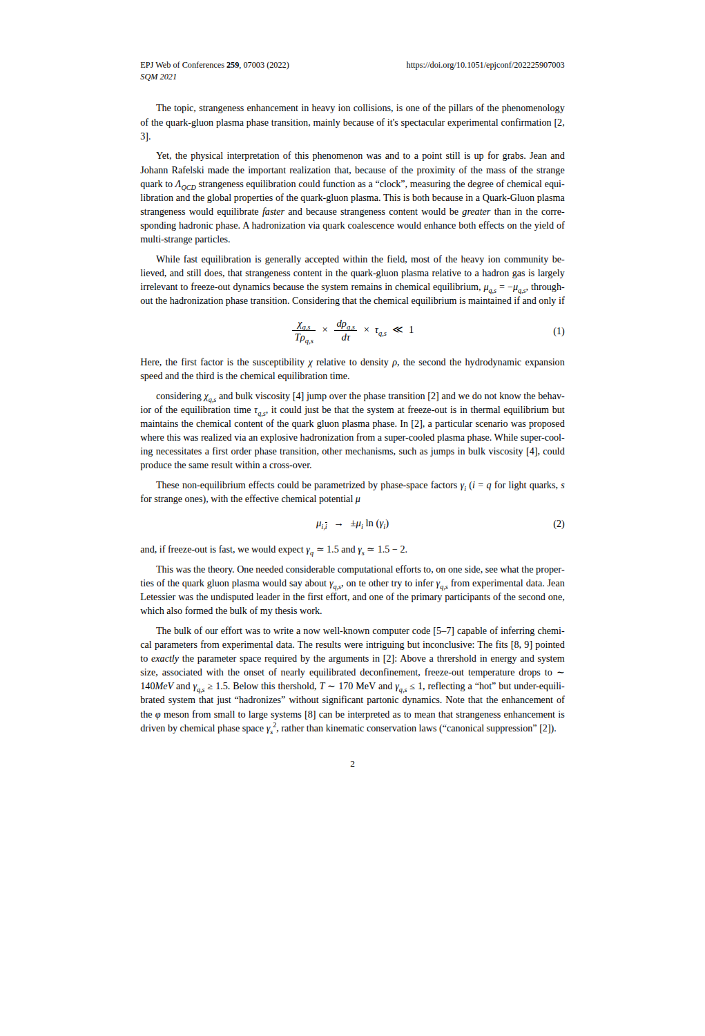EPJ Web of Conferences 259, 07003 (2022)
https://doi.org/10.1051/epjconf/202225907003
SQM 2021
The topic, strangeness enhancement in heavy ion collisions, is one of the pillars of the phenomenology of the quark-gluon plasma phase transition, mainly because of it's spectacular experimental confirmation [2, 3].
Yet, the physical interpretation of this phenomenon was and to a point still is up for grabs. Jean and Johann Rafelski made the important realization that, because of the proximity of the mass of the strange quark to ΛQCD strangeness equilibration could function as a “clock”, measuring the degree of chemical equilibration and the global properties of the quark-gluon plasma. This is both because in a Quark-Gluon plasma strangeness would equilibrate faster and because strangeness content would be greater than in the corresponding hadronic phase. A hadronization via quark coalescence would enhance both effects on the yield of multi-strange particles.
While fast equilibration is generally accepted within the field, most of the heavy ion community believed, and still does, that strangeness content in the quark-gluon plasma relative to a hadron gas is largely irrelevant to freeze-out dynamics because the system remains in chemical equilibrium, μq,s = −μq,s, throughout the hadronization phase transition. Considering that the chemical equilibrium is maintained if and only if
χq,s Tρq,s × dρq,s dτ × τq,s ≪ 1
(1)
Here, the first factor is the susceptibility χ relative to density ρ, the second the hydrodynamic expansion speed and the third is the chemical equilibration time.
considering χq,s and bulk viscosity [4] jump over the phase transition [2] and we do not know the behavior of the equilibration time τq,s, it could just be that the system at freeze-out is in thermal equilibrium but maintains the chemical content of the quark gluon plasma phase. In [2], a particular scenario was proposed where this was realized via an explosive hadronization from a super-cooled plasma phase. While super-cooling necessitates a first order phase transition, other mechanisms, such as jumps in bulk viscosity [4], could produce the same result within a cross-over.
These non-equilibrium effects could be parametrized by phase-space factors γi (i = q for light quarks, s for strange ones), with the effective chemical potential μ
μi,i → ±μi ln (γi)
(2)
and, if freeze-out is fast, we would expect γq ≃ 1.5 and γs ≃ 1.5 − 2.
This was the theory. One needed considerable computational efforts to, on one side, see what the properties of the quark gluon plasma would say about γq,s, on te other try to infer γq,s from experimental data. Jean Letessier was the undisputed leader in the first effort, and one of the primary participants of the second one, which also formed the bulk of my thesis work.
The bulk of our effort was to write a now well-known computer code [5–7] capable of inferring chemical parameters from experimental data. The results were intriguing but inconclusive: The fits [8, 9] pointed to exactly the parameter space required by the arguments in [2]: Above a thrershold in energy and system size, associated with the onset of nearly equilibrated deconfinement, freeze-out temperature drops to ∼ 140MeV and γq,s ≥ 1.5. Below this thershold, T ∼ 170 MeV and γq,s ≤ 1, reflecting a “hot” but under-equilibrated system that just “hadronizes” without significant partonic dynamics. Note that the enhancement of the φ meson from small to large systems [8] can be interpreted as to mean that strangeness enhancement is driven by chemical phase space γs2, rather than kinematic conservation laws (“canonical suppression” [2]).
2